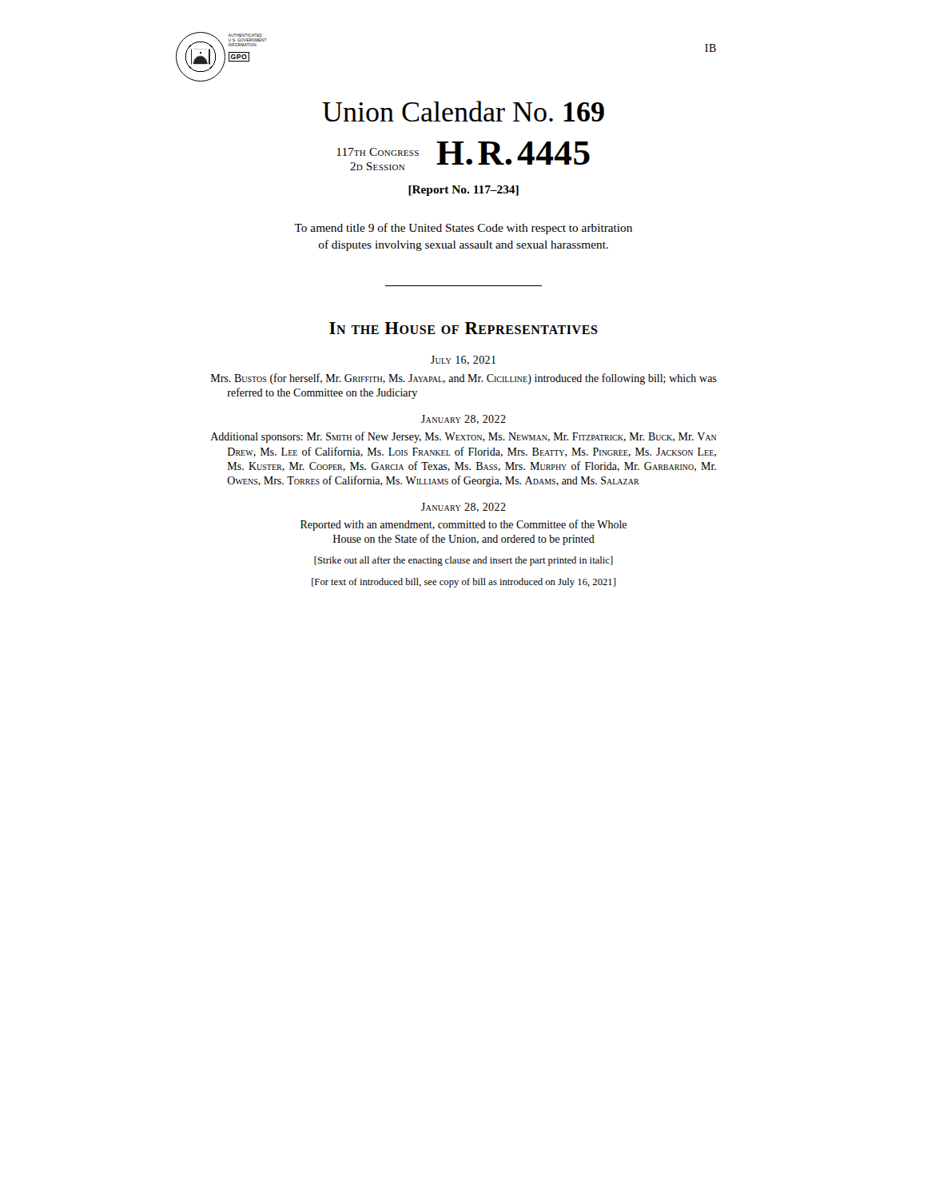Authenticated
U.S. Government
Information
GPO
IB
Union Calendar No. 169
117th Congress
2d Session
H. R. 4445
[Report No. 117–234]
To amend title 9 of the United States Code with respect to arbitration
of disputes involving sexual assault and sexual harassment.
In the House of Representatives
July 16, 2021
Mrs. Bustos (for herself, Mr. Griffith, Ms. Jayapal, and Mr. Cicilline) introduced the following bill; which was referred to the Committee on the Judiciary
January 28, 2022
Additional sponsors: Mr. Smith of New Jersey, Ms. Wexton, Ms. Newman, Mr. Fitzpatrick, Mr. Buck, Mr. Van Drew, Ms. Lee of California, Ms. Lois Frankel of Florida, Mrs. Beatty, Ms. Pingree, Ms. Jackson Lee, Ms. Kuster, Mr. Cooper, Ms. Garcia of Texas, Ms. Bass, Mrs. Murphy of Florida, Mr. Garbarino, Mr. Owens, Mrs. Torres of California, Ms. Williams of Georgia, Ms. Adams, and Ms. Salazar
January 28, 2022
Reported with an amendment, committed to the Committee of the Whole
House on the State of the Union, and ordered to be printed
[Strike out all after the enacting clause and insert the part printed in italic]
[For text of introduced bill, see copy of bill as introduced on July 16, 2021]